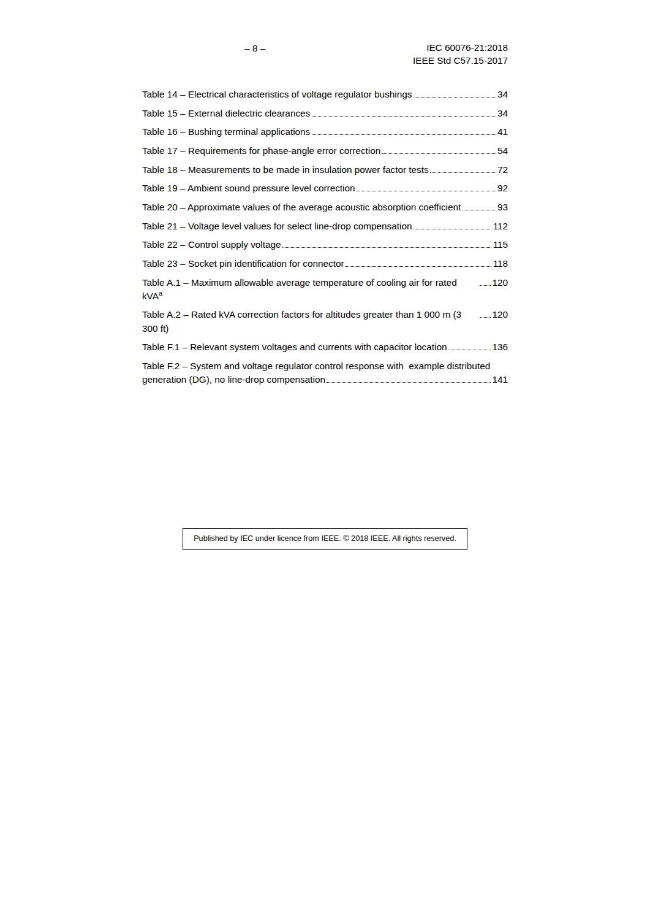– 8 –
IEC 60076-21:2018
IEEE Std C57.15-2017
Table 14 – Electrical characteristics of voltage regulator bushings 34
Table 15 – External dielectric clearances 34
Table 16 – Bushing terminal applications 41
Table 17 – Requirements for phase-angle error correction 54
Table 18 – Measurements to be made in insulation power factor tests 72
Table 19 – Ambient sound pressure level correction 92
Table 20 – Approximate values of the average acoustic absorption coefficient 93
Table 21 – Voltage level values for select line-drop compensation 112
Table 22 – Control supply voltage 115
Table 23 – Socket pin identification for connector 118
Table A.1 – Maximum allowable average temperature of cooling air for rated kVAa 120
Table A.2 – Rated kVA correction factors for altitudes greater than 1 000 m (3 300 ft) 120
Table F.1 – Relevant system voltages and currents with capacitor location 136
Table F.2 – System and voltage regulator control response with example distributed generation (DG), no line-drop compensation 141
Published by IEC under licence from IEEE. © 2018 IEEE. All rights reserved.